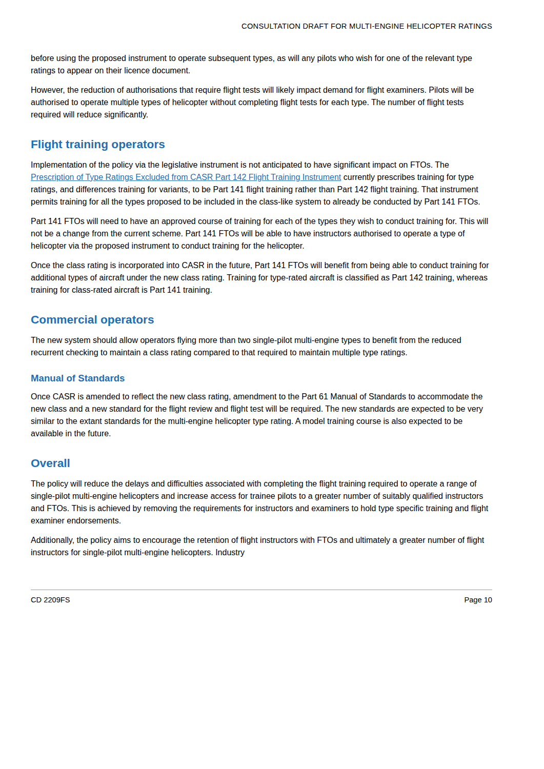CONSULTATION DRAFT FOR MULTI-ENGINE HELICOPTER RATINGS
before using the proposed instrument to operate subsequent types, as will any pilots who wish for one of the relevant type ratings to appear on their licence document.
However, the reduction of authorisations that require flight tests will likely impact demand for flight examiners. Pilots will be authorised to operate multiple types of helicopter without completing flight tests for each type. The number of flight tests required will reduce significantly.
Flight training operators
Implementation of the policy via the legislative instrument is not anticipated to have significant impact on FTOs. The Prescription of Type Ratings Excluded from CASR Part 142 Flight Training Instrument currently prescribes training for type ratings, and differences training for variants, to be Part 141 flight training rather than Part 142 flight training. That instrument permits training for all the types proposed to be included in the class-like system to already be conducted by Part 141 FTOs.
Part 141 FTOs will need to have an approved course of training for each of the types they wish to conduct training for. This will not be a change from the current scheme. Part 141 FTOs will be able to have instructors authorised to operate a type of helicopter via the proposed instrument to conduct training for the helicopter.
Once the class rating is incorporated into CASR in the future, Part 141 FTOs will benefit from being able to conduct training for additional types of aircraft under the new class rating. Training for type-rated aircraft is classified as Part 142 training, whereas training for class-rated aircraft is Part 141 training.
Commercial operators
The new system should allow operators flying more than two single-pilot multi-engine types to benefit from the reduced recurrent checking to maintain a class rating compared to that required to maintain multiple type ratings.
Manual of Standards
Once CASR is amended to reflect the new class rating, amendment to the Part 61 Manual of Standards to accommodate the new class and a new standard for the flight review and flight test will be required. The new standards are expected to be very similar to the extant standards for the multi-engine helicopter type rating. A model training course is also expected to be available in the future.
Overall
The policy will reduce the delays and difficulties associated with completing the flight training required to operate a range of single-pilot multi-engine helicopters and increase access for trainee pilots to a greater number of suitably qualified instructors and FTOs. This is achieved by removing the requirements for instructors and examiners to hold type specific training and flight examiner endorsements.
Additionally, the policy aims to encourage the retention of flight instructors with FTOs and ultimately a greater number of flight instructors for single-pilot multi-engine helicopters. Industry
CD 2209FS Page 10